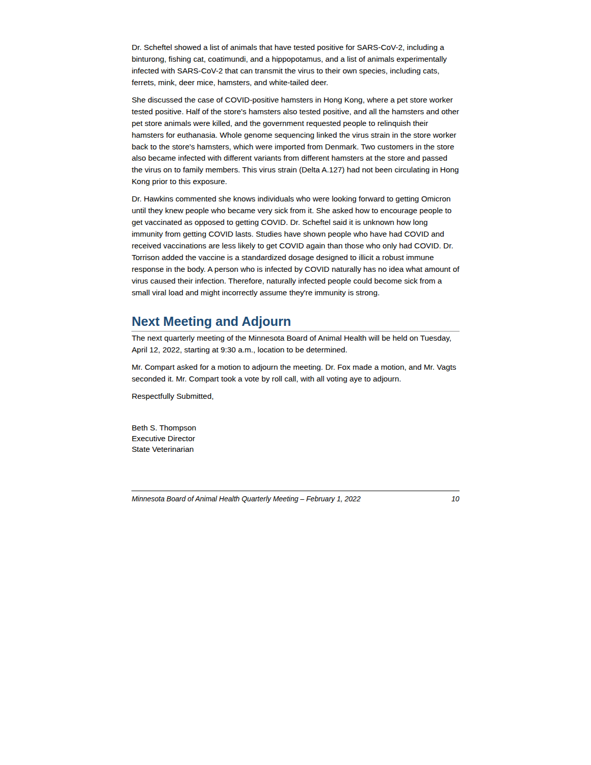Dr. Scheftel showed a list of animals that have tested positive for SARS-CoV-2, including a binturong, fishing cat, coatimundi, and a hippopotamus, and a list of animals experimentally infected with SARS-CoV-2 that can transmit the virus to their own species, including cats, ferrets, mink, deer mice, hamsters, and white-tailed deer.
She discussed the case of COVID-positive hamsters in Hong Kong, where a pet store worker tested positive. Half of the store's hamsters also tested positive, and all the hamsters and other pet store animals were killed, and the government requested people to relinquish their hamsters for euthanasia. Whole genome sequencing linked the virus strain in the store worker back to the store's hamsters, which were imported from Denmark. Two customers in the store also became infected with different variants from different hamsters at the store and passed the virus on to family members. This virus strain (Delta A.127) had not been circulating in Hong Kong prior to this exposure.
Dr. Hawkins commented she knows individuals who were looking forward to getting Omicron until they knew people who became very sick from it. She asked how to encourage people to get vaccinated as opposed to getting COVID. Dr. Scheftel said it is unknown how long immunity from getting COVID lasts. Studies have shown people who have had COVID and received vaccinations are less likely to get COVID again than those who only had COVID. Dr. Torrison added the vaccine is a standardized dosage designed to illicit a robust immune response in the body. A person who is infected by COVID naturally has no idea what amount of virus caused their infection. Therefore, naturally infected people could become sick from a small viral load and might incorrectly assume they're immunity is strong.
Next Meeting and Adjourn
The next quarterly meeting of the Minnesota Board of Animal Health will be held on Tuesday, April 12, 2022, starting at 9:30 a.m., location to be determined.
Mr. Compart asked for a motion to adjourn the meeting. Dr. Fox made a motion, and Mr. Vagts seconded it. Mr. Compart took a vote by roll call, with all voting aye to adjourn.
Respectfully Submitted,
Beth S. Thompson
Executive Director
State Veterinarian
Minnesota Board of Animal Health Quarterly Meeting – February 1, 2022 10